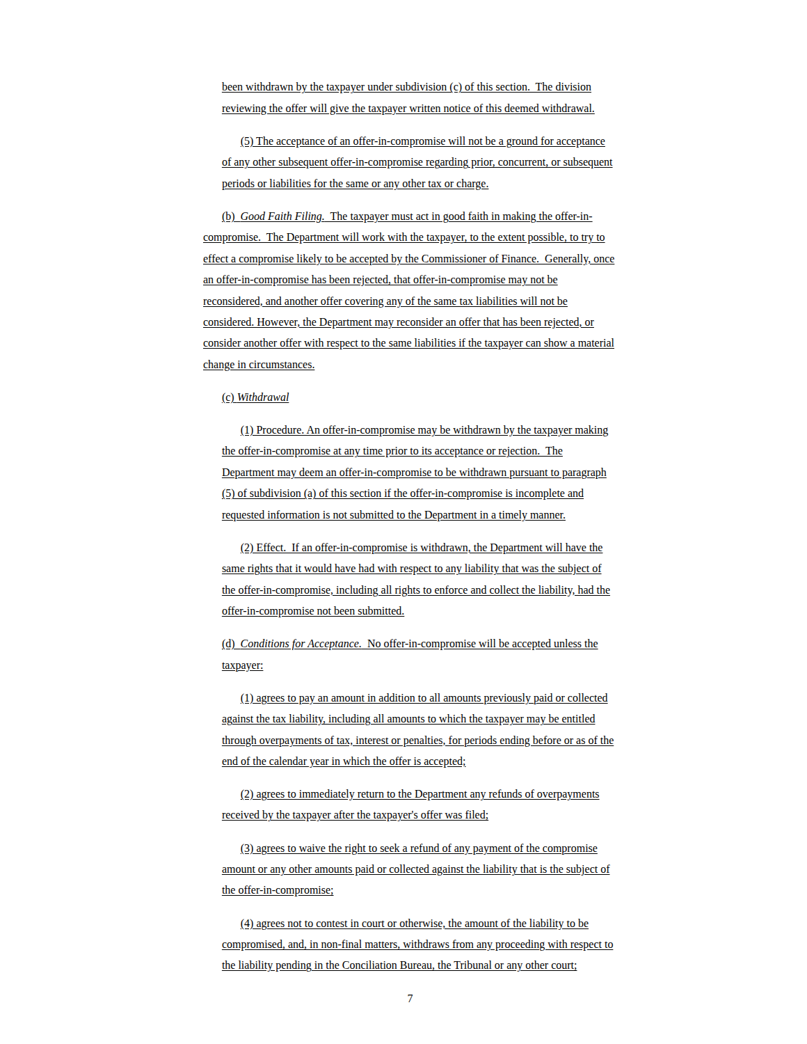been withdrawn by the taxpayer under subdivision (c) of this section. The division reviewing the offer will give the taxpayer written notice of this deemed withdrawal.
(5) The acceptance of an offer-in-compromise will not be a ground for acceptance of any other subsequent offer-in-compromise regarding prior, concurrent, or subsequent periods or liabilities for the same or any other tax or charge.
(b) Good Faith Filing. The taxpayer must act in good faith in making the offer-in-compromise. The Department will work with the taxpayer, to the extent possible, to try to effect a compromise likely to be accepted by the Commissioner of Finance. Generally, once an offer-in-compromise has been rejected, that offer-in-compromise may not be reconsidered, and another offer covering any of the same tax liabilities will not be considered. However, the Department may reconsider an offer that has been rejected, or consider another offer with respect to the same liabilities if the taxpayer can show a material change in circumstances.
(c) Withdrawal
(1) Procedure. An offer-in-compromise may be withdrawn by the taxpayer making the offer-in-compromise at any time prior to its acceptance or rejection. The Department may deem an offer-in-compromise to be withdrawn pursuant to paragraph (5) of subdivision (a) of this section if the offer-in-compromise is incomplete and requested information is not submitted to the Department in a timely manner.
(2) Effect. If an offer-in-compromise is withdrawn, the Department will have the same rights that it would have had with respect to any liability that was the subject of the offer-in-compromise, including all rights to enforce and collect the liability, had the offer-in-compromise not been submitted.
(d) Conditions for Acceptance. No offer-in-compromise will be accepted unless the taxpayer:
(1) agrees to pay an amount in addition to all amounts previously paid or collected against the tax liability, including all amounts to which the taxpayer may be entitled through overpayments of tax, interest or penalties, for periods ending before or as of the end of the calendar year in which the offer is accepted;
(2) agrees to immediately return to the Department any refunds of overpayments received by the taxpayer after the taxpayer's offer was filed;
(3) agrees to waive the right to seek a refund of any payment of the compromise amount or any other amounts paid or collected against the liability that is the subject of the offer-in-compromise;
(4) agrees not to contest in court or otherwise, the amount of the liability to be compromised, and, in non-final matters, withdraws from any proceeding with respect to the liability pending in the Conciliation Bureau, the Tribunal or any other court;
7